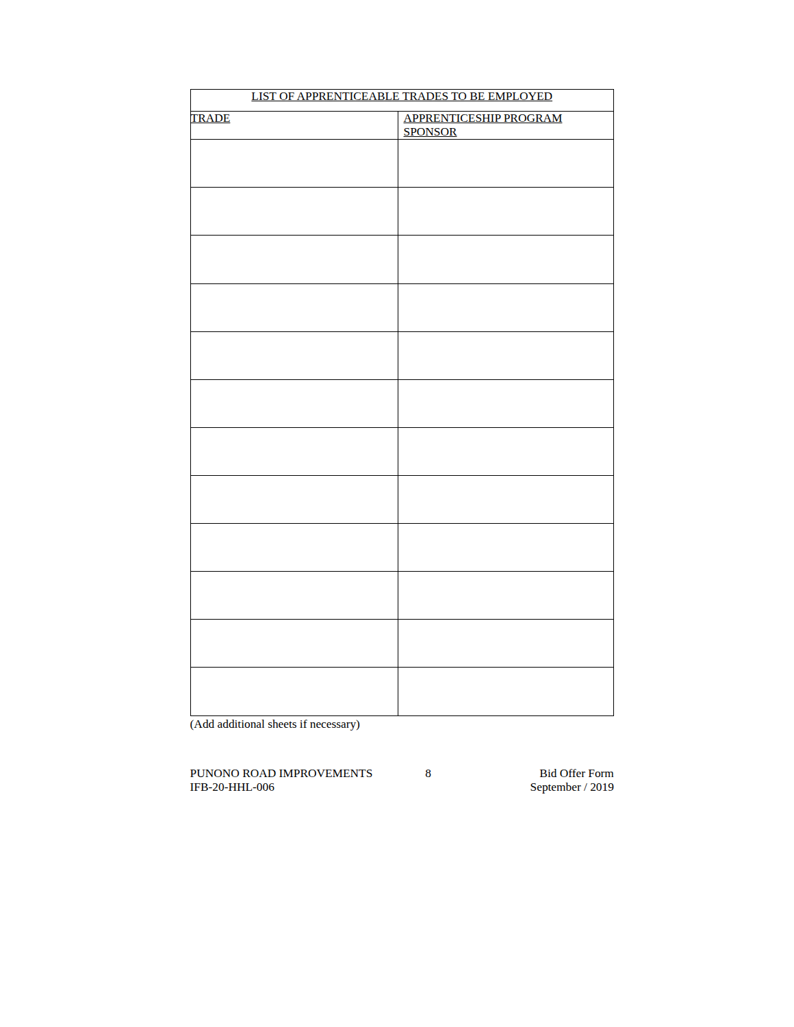| LIST OF APPRENTICEABLE TRADES TO BE EMPLOYED |
| --- |
| TRADE | APPRENTICESHIP PROGRAM SPONSOR |
(Add additional sheets if necessary)
PUNONO ROAD IMPROVEMENTS
8
Bid Offer Form
IFB-20-HHL-006
September / 2019